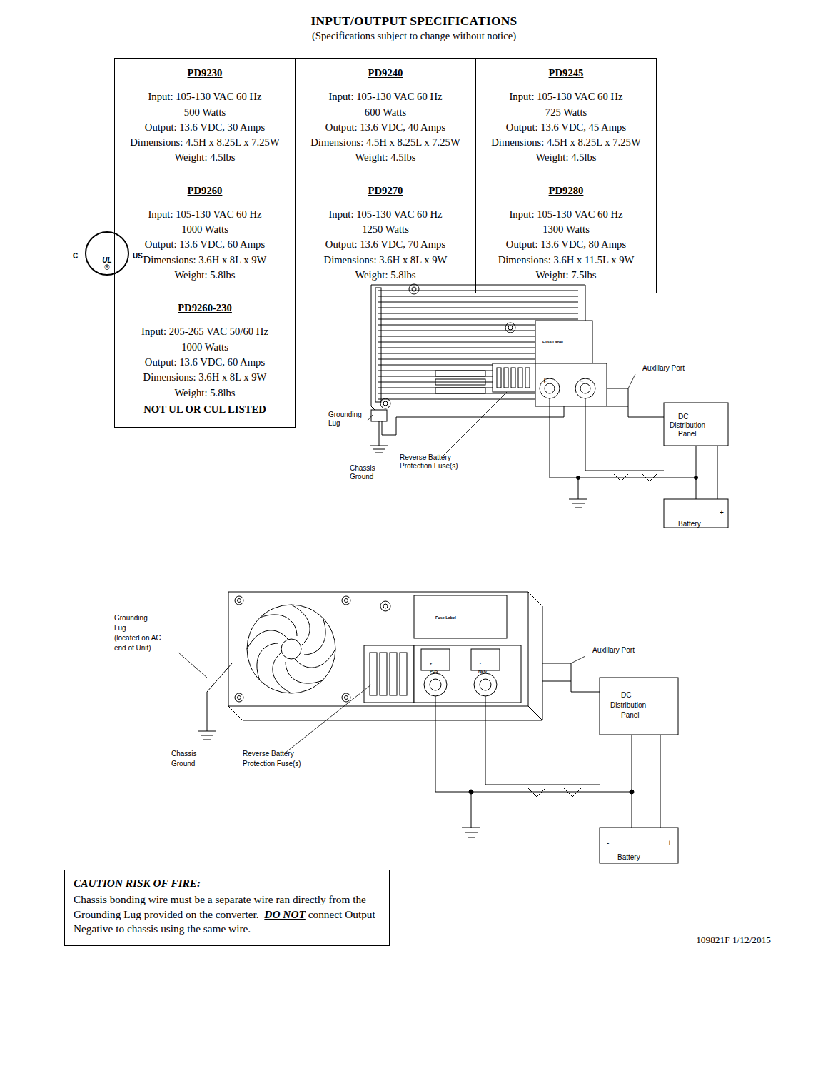INPUT/OUTPUT SPECIFICATIONS
(Specifications subject to change without notice)
| PD9230 Input: 105-130 VAC 60 Hz 500 Watts Output: 13.6 VDC, 30 Amps Dimensions: 4.5H x 8.25L x 7.25W Weight: 4.5lbs | PD9240 Input: 105-130 VAC 60 Hz 600 Watts Output: 13.6 VDC, 40 Amps Dimensions: 4.5H x 8.25L x 7.25W Weight: 4.5lbs | PD9245 Input: 105-130 VAC 60 Hz 725 Watts Output: 13.6 VDC, 45 Amps Dimensions: 4.5H x 8.25L x 7.25W Weight: 4.5lbs |
| PD9260 Input: 105-130 VAC 60 Hz 1000 Watts Output: 13.6 VDC, 60 Amps Dimensions: 3.6H x 8L x 9W Weight: 5.8lbs | PD9270 Input: 105-130 VAC 60 Hz 1250 Watts Output: 13.6 VDC, 70 Amps Dimensions: 3.6H x 8L x 9W Weight: 5.8lbs | PD9280 Input: 105-130 VAC 60 Hz 1300 Watts Output: 13.6 VDC, 80 Amps Dimensions: 3.6H x 11.5L x 9W Weight: 7.5lbs |
| PD9260-230 Input: 205-265 VAC 50/60 Hz 1000 Watts Output: 13.6 VDC, 60 Amps Dimensions: 3.6H x 8L x 9W Weight: 5.8lbs NOT UL OR CUL LISTED | | |
Fuse Label + – Auxiliary Port Grounding Lug Chassis Ground Reverse Battery Protection Fuse(s) DC Distribution Panel - + Battery
UL ® C US
Fuse Label + POS - NEG Auxiliary Port Grounding Lug (located on AC end of Unit) Chassis Ground Reverse Battery Protection Fuse(s) DC Distribution Panel - + Battery
CAUTION RISK OF FIRE: Chassis bonding wire must be a separate wire ran directly from the Grounding Lug provided on the converter. DO NOT connect Output Negative to chassis using the same wire.
109821F 1/12/2015